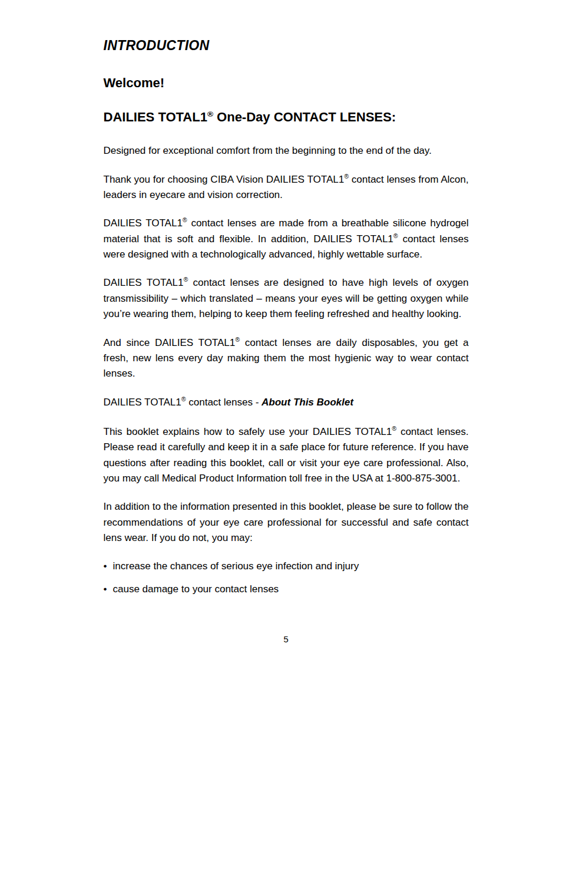INTRODUCTION
Welcome!
DAILIES TOTAL1® One-Day CONTACT LENSES:
Designed for exceptional comfort from the beginning to the end of the day.
Thank you for choosing CIBA Vision DAILIES TOTAL1® contact lenses from Alcon, leaders in eyecare and vision correction.
DAILIES TOTAL1® contact lenses are made from a breathable silicone hydrogel material that is soft and flexible. In addition, DAILIES TOTAL1® contact lenses were designed with a technologically advanced, highly wettable surface.
DAILIES TOTAL1® contact lenses are designed to have high levels of oxygen transmissibility – which translated – means your eyes will be getting oxygen while you’re wearing them, helping to keep them feeling refreshed and healthy looking.
And since DAILIES TOTAL1® contact lenses are daily disposables, you get a fresh, new lens every day making them the most hygienic way to wear contact lenses.
DAILIES TOTAL1® contact lenses - About This Booklet
This booklet explains how to safely use your DAILIES TOTAL1® contact lenses. Please read it carefully and keep it in a safe place for future reference. If you have questions after reading this booklet, call or visit your eye care professional. Also, you may call Medical Product Information toll free in the USA at 1-800-875-3001.
In addition to the information presented in this booklet, please be sure to follow the recommendations of your eye care professional for successful and safe contact lens wear. If you do not, you may:
increase the chances of serious eye infection and injury
cause damage to your contact lenses
5